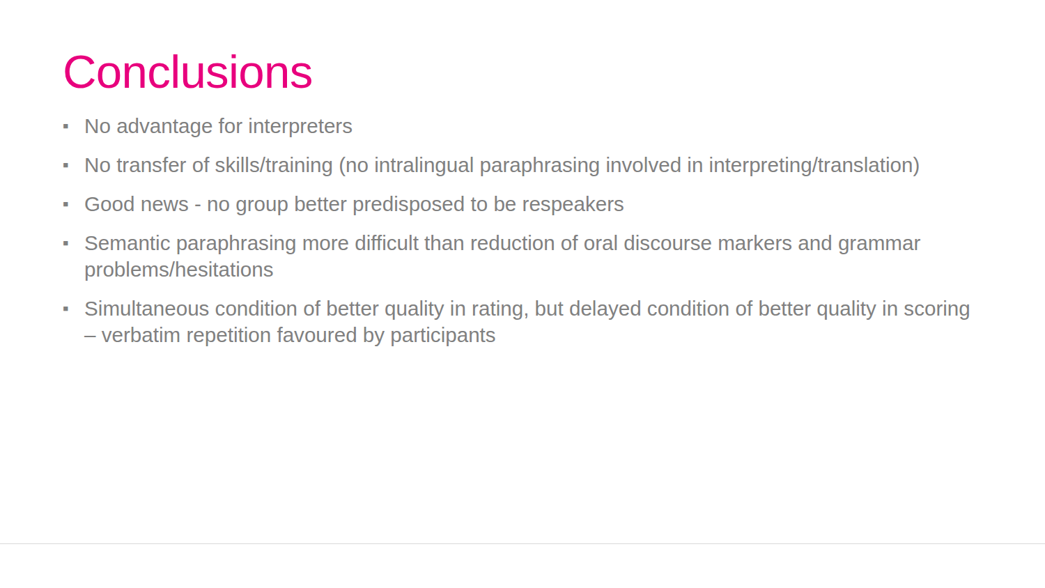Conclusions
No advantage for interpreters
No transfer of skills/training (no intralingual paraphrasing involved in interpreting/translation)
Good news - no group better predisposed to be respeakers
Semantic paraphrasing more difficult than reduction of oral discourse markers and grammar problems/hesitations
Simultaneous condition of better quality in rating, but delayed condition of better quality in scoring – verbatim repetition favoured by participants